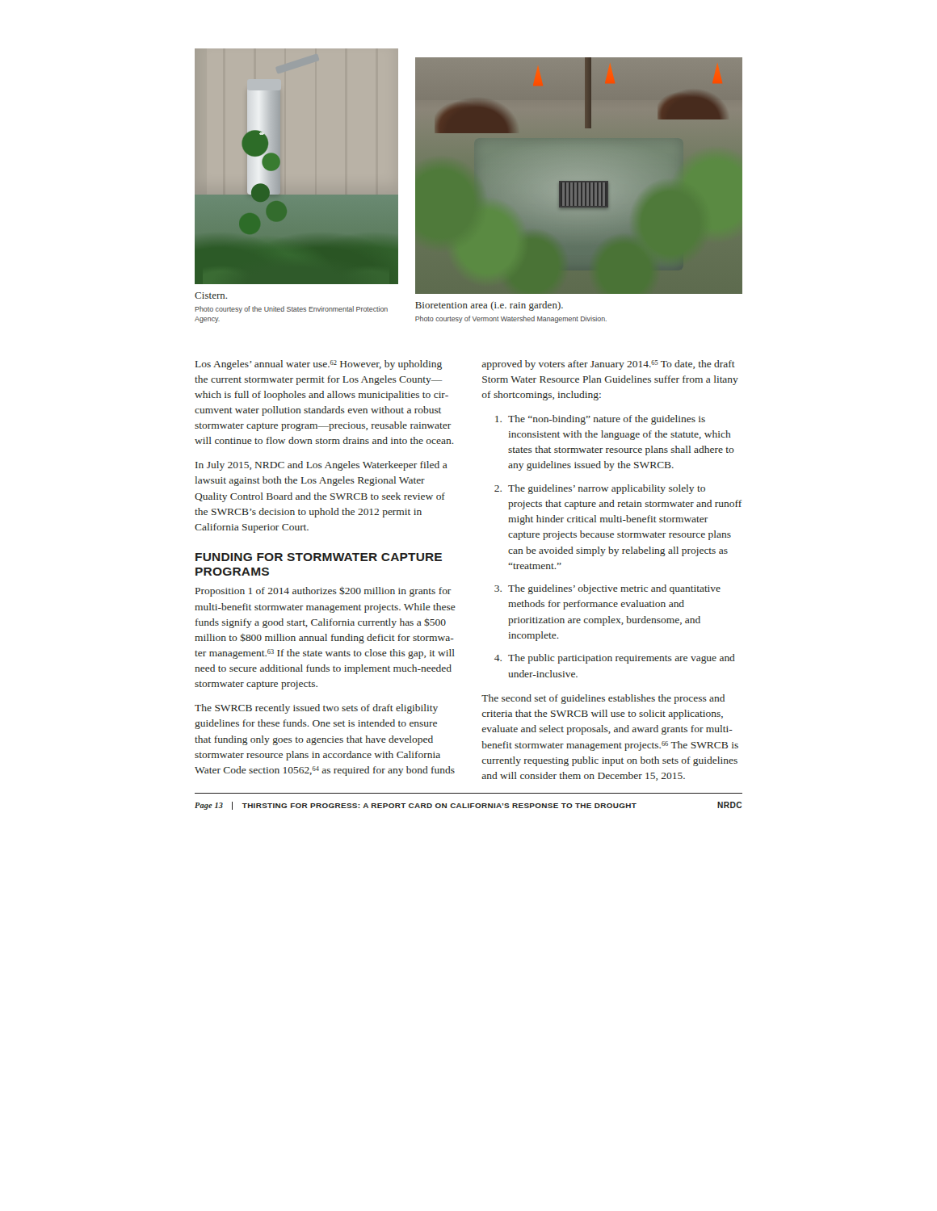Cistern.
Photo courtesy of the United States Environmental Protection Agency.
Bioretention area (i.e. rain garden).
Photo courtesy of Vermont Watershed Management Division.
Los Angeles’ annual water use.62 However, by upholding the current stormwater permit for Los Angeles County—which is full of loopholes and allows municipalities to circumvent water pollution standards even without a robust stormwater capture program—precious, reusable rainwater will continue to flow down storm drains and into the ocean.
In July 2015, NRDC and Los Angeles Waterkeeper filed a lawsuit against both the Los Angeles Regional Water Quality Control Board and the SWRCB to seek review of the SWRCB’s decision to uphold the 2012 permit in California Superior Court.
Funding for Stormwater Capture Programs
Proposition 1 of 2014 authorizes $200 million in grants for multi-benefit stormwater management projects. While these funds signify a good start, California currently has a $500 million to $800 million annual funding deficit for stormwater management.63 If the state wants to close this gap, it will need to secure additional funds to implement much-needed stormwater capture projects.
The SWRCB recently issued two sets of draft eligibility guidelines for these funds. One set is intended to ensure that funding only goes to agencies that have developed stormwater resource plans in accordance with California Water Code section 10562,64 as required for any bond funds
approved by voters after January 2014.65 To date, the draft Storm Water Resource Plan Guidelines suffer from a litany of shortcomings, including:
The “non-binding” nature of the guidelines is inconsistent with the language of the statute, which states that stormwater resource plans shall adhere to any guidelines issued by the SWRCB.
The guidelines’ narrow applicability solely to projects that capture and retain stormwater and runoff might hinder critical multi-benefit stormwater capture projects because stormwater resource plans can be avoided simply by relabeling all projects as “treatment.”
The guidelines’ objective metric and quantitative methods for performance evaluation and prioritization are complex, burdensome, and incomplete.
The public participation requirements are vague and under-inclusive.
The second set of guidelines establishes the process and criteria that the SWRCB will use to solicit applications, evaluate and select proposals, and award grants for multi-benefit stormwater management projects.66 The SWRCB is currently requesting public input on both sets of guidelines and will consider them on December 15, 2015.
Page 13 Thirsting for Progress: A Report Card on California’s Response to the Drought NRDC